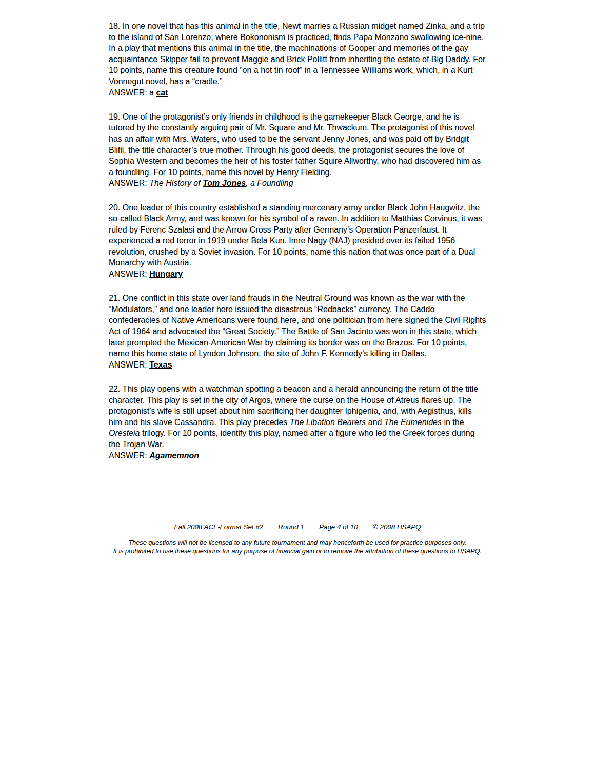18. In one novel that has this animal in the title, Newt marries a Russian midget named Zinka, and a trip to the island of San Lorenzo, where Bokononism is practiced, finds Papa Monzano swallowing ice-nine. In a play that mentions this animal in the title, the machinations of Gooper and memories of the gay acquaintance Skipper fail to prevent Maggie and Brick Pollitt from inheriting the estate of Big Daddy. For 10 points, name this creature found “on a hot tin roof” in a Tennessee Williams work, which, in a Kurt Vonnegut novel, has a “cradle.”
ANSWER: a cat
19. One of the protagonist’s only friends in childhood is the gamekeeper Black George, and he is tutored by the constantly arguing pair of Mr. Square and Mr. Thwackum. The protagonist of this novel has an affair with Mrs. Waters, who used to be the servant Jenny Jones, and was paid off by Bridgit Blifil, the title character’s true mother. Through his good deeds, the protagonist secures the love of Sophia Western and becomes the heir of his foster father Squire Allworthy, who had discovered him as a foundling. For 10 points, name this novel by Henry Fielding.
ANSWER: The History of Tom Jones, a Foundling
20. One leader of this country established a standing mercenary army under Black John Haugwitz, the so-called Black Army, and was known for his symbol of a raven. In addition to Matthias Corvinus, it was ruled by Ferenc Szalasi and the Arrow Cross Party after Germany’s Operation Panzerfaust. It experienced a red terror in 1919 under Bela Kun. Imre Nagy (NAJ) presided over its failed 1956 revolution, crushed by a Soviet invasion. For 10 points, name this nation that was once part of a Dual Monarchy with Austria.
ANSWER: Hungary
21. One conflict in this state over land frauds in the Neutral Ground was known as the war with the “Modulators,” and one leader here issued the disastrous “Redbacks” currency. The Caddo confederacies of Native Americans were found here, and one politician from here signed the Civil Rights Act of 1964 and advocated the “Great Society.” The Battle of San Jacinto was won in this state, which later prompted the Mexican-American War by claiming its border was on the Brazos. For 10 points, name this home state of Lyndon Johnson, the site of John F. Kennedy’s killing in Dallas.
ANSWER: Texas
22. This play opens with a watchman spotting a beacon and a herald announcing the return of the title character. This play is set in the city of Argos, where the curse on the House of Atreus flares up. The protagonist’s wife is still upset about him sacrificing her daughter Iphigenia, and, with Aegisthus, kills him and his slave Cassandra. This play precedes The Libation Bearers and The Eumenides in the Oresteia trilogy. For 10 points, identify this play, named after a figure who led the Greek forces during the Trojan War.
ANSWER: Agamemnon
Fall 2008 ACF-Format Set #2 Round 1 Page 4 of 10 © 2008 HSAPQ
These questions will not be licensed to any future tournament and may henceforth be used for practice purposes only.
It is prohibited to use these questions for any purpose of financial gain or to remove the attribution of these questions to HSAPQ.